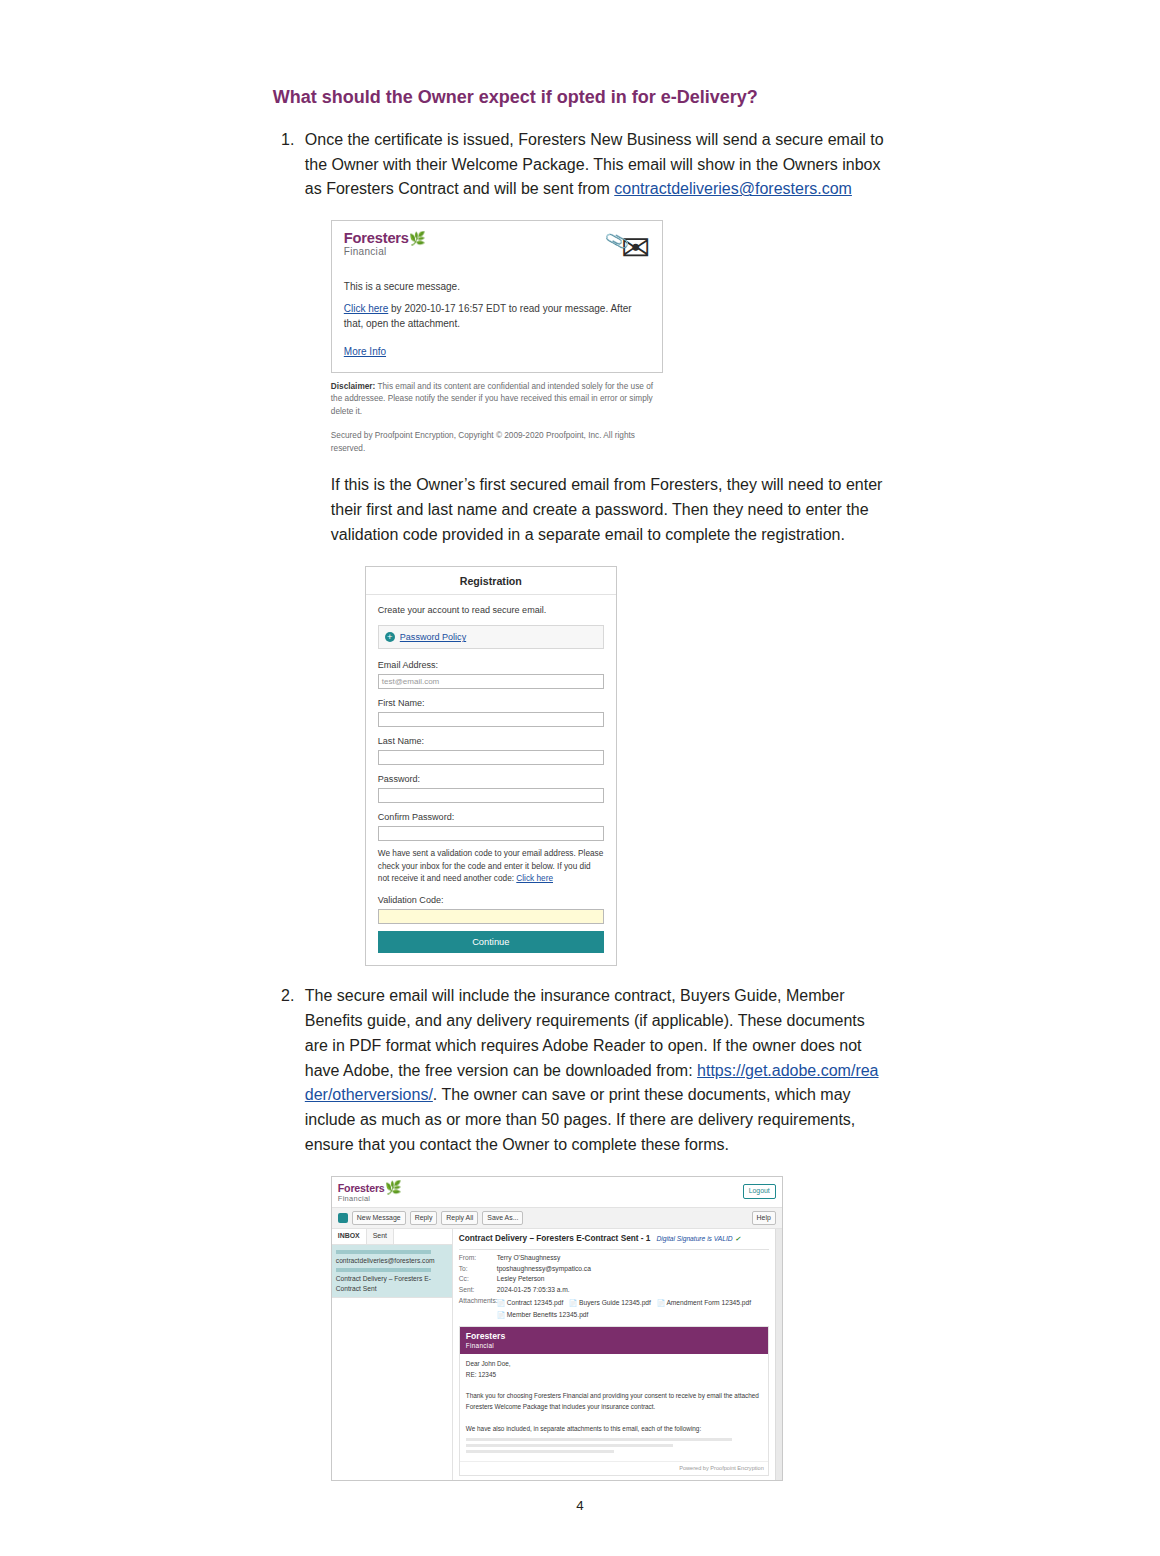What should the Owner expect if opted in for e-Delivery?
Once the certificate is issued, Foresters New Business will send a secure email to the Owner with their Welcome Package. This email will show in the Owners inbox as Foresters Contract and will be sent from contractdeliveries@foresters.com
Foresters🌿 Financial
📎✉
This is a secure message.
Click here by 2020-10-17 16:57 EDT to read your message. After that, open the attachment.
More Info
Disclaimer: This email and its content are confidential and intended solely for the use of the addressee. Please notify the sender if you have received this email in error or simply delete it.
Secured by Proofpoint Encryption, Copyright © 2009-2020 Proofpoint, Inc. All rights reserved.
If this is the Owner’s first secured email from Foresters, they will need to enter their first and last name and create a password. Then they need to enter the validation code provided in a separate email to complete the registration.
Registration
Create your account to read secure email.
+Password Policy
Email Address:
test@email.com
First Name:
Last Name:
Password:
Confirm Password:
We have sent a validation code to your email address. Please check your inbox for the code and enter it below. If you did not receive it and need another code: Click here
Validation Code:
Continue
The secure email will include the insurance contract, Buyers Guide, Member Benefits guide, and any delivery requirements (if applicable). These documents are in PDF format which requires Adobe Reader to open. If the owner does not have Adobe, the free version can be downloaded from: https://get.adobe.com/reader/otherversions/. The owner can save or print these documents, which may include as much as or more than 50 pages. If there are delivery requirements, ensure that you contact the Owner to complete these forms.
Foresters🌿 Financial
Logout
New Message
Reply
Reply All
Save As...
Help
INBOX
Sent
contractdeliveries@foresters.com Contract Delivery – Foresters E-Contract Sent
Contract Delivery – Foresters E-Contract Sent - 1 Digital Signature is VALID ✓
From:
Terry O'Shaughnessy
To:
tposhaughnessy@sympatico.ca
Cc:
Lesley Peterson
Sent:
2024-01-25 7:05:33 a.m.
Attachments:
📄 Contract 12345.pdf 📄 Buyers Guide 12345.pdf 📄 Amendment Form 12345.pdf
📄 Member Benefits 12345.pdf
ForestersFinancial
Dear John Doe,
RE: 12345
Thank you for choosing Foresters Financial and providing your consent to receive by email the attached Foresters Welcome Package that includes your insurance contract.
We have also included, in separate attachments to this email, each of the following:
Powered by Proofpoint Encryption
4